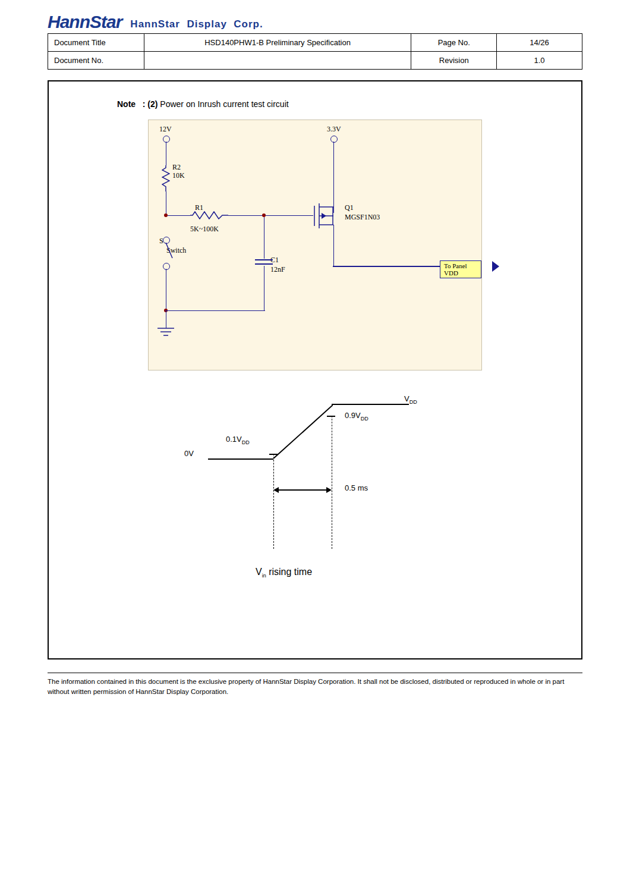Hann Star
HannStar Display Corp.
| Document Title | HSD140PHW1-B Preliminary Specification | Page No. | 14/26 |
| Document No. | | Revision | 1.0 |
Note : (2) Power on Inrush current test circuit
12V
R2
10K
R1
5K~100K
3.3V
Q1
MGSF1N03
To Panel VDD
S1
Switch
C1
12nF
VDD
0.9VDD
0.1VDD
0V
0.5 ms
Vin rising time
The information contained in this document is the exclusive property of HannStar Display Corporation. It shall not be disclosed, distributed or reproduced in whole or in part without written permission of HannStar Display Corporation.